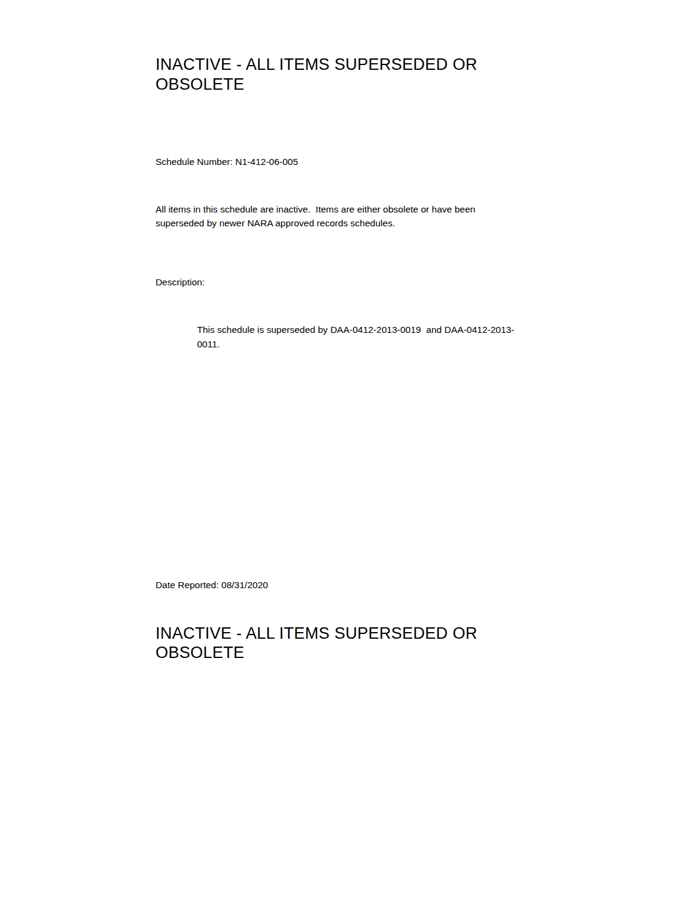INACTIVE - ALL ITEMS SUPERSEDED OR OBSOLETE
Schedule Number: N1-412-06-005
All items in this schedule are inactive. Items are either obsolete or have been superseded by newer NARA approved records schedules.
Description:
This schedule is superseded by DAA-0412-2013-0019 and DAA-0412-2013-0011.
Date Reported: 08/31/2020
INACTIVE - ALL ITEMS SUPERSEDED OR OBSOLETE